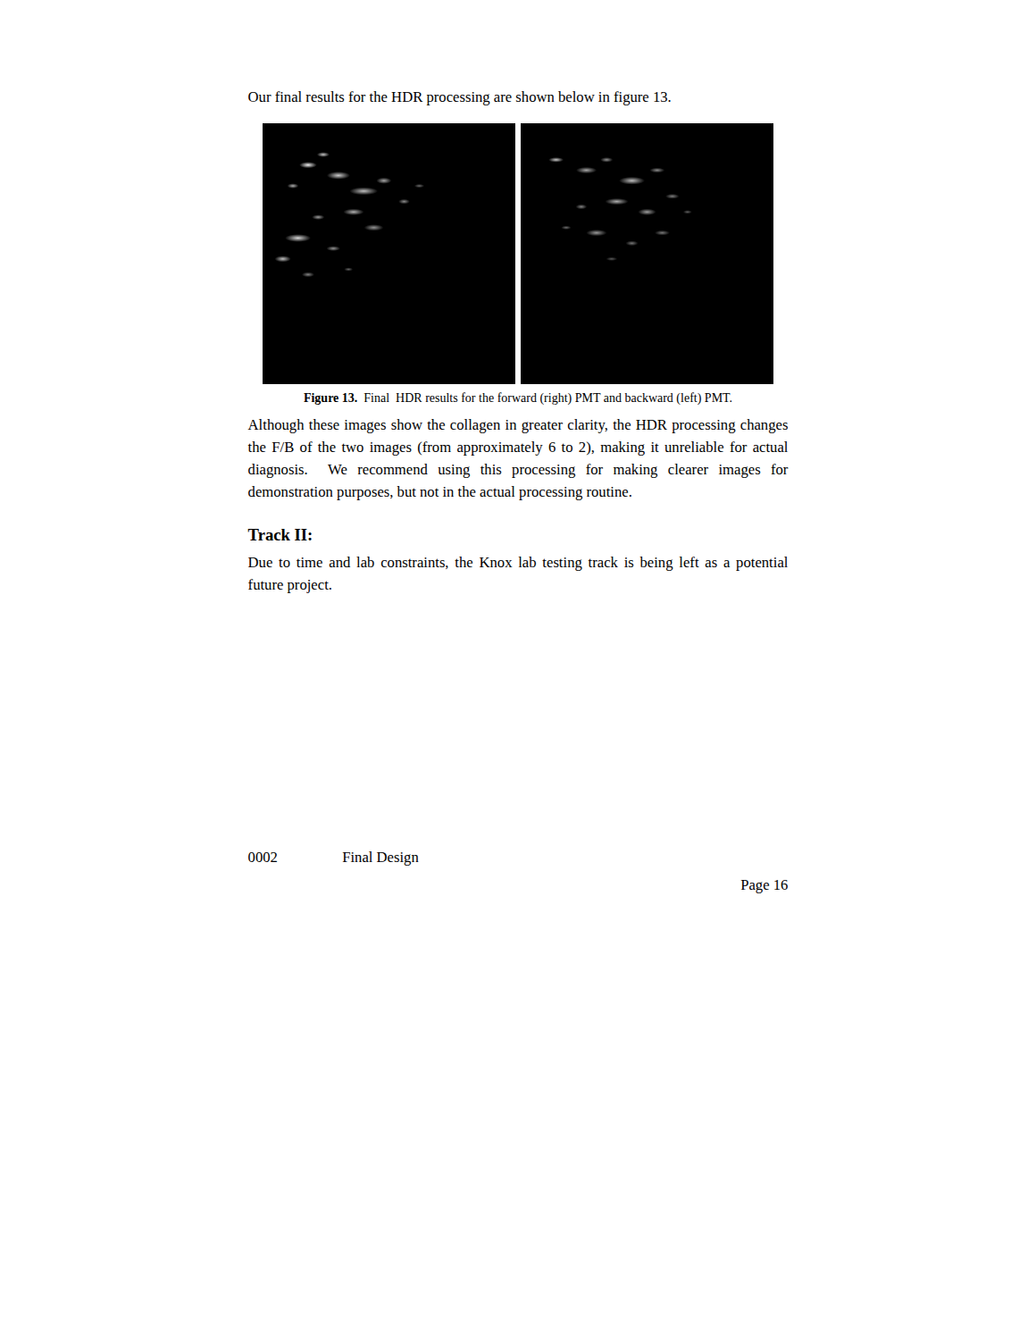Our final results for the HDR processing are shown below in figure 13.
Figure 13. Final HDR results for the forward (right) PMT and backward (left) PMT.
Although these images show the collagen in greater clarity, the HDR processing changes the F/B of the two images (from approximately 6 to 2), making it unreliable for actual diagnosis. We recommend using this processing for making clearer images for demonstration purposes, but not in the actual processing routine.
Track II:
Due to time and lab constraints, the Knox lab testing track is being left as a potential future project.
0002 Final Design
Page 16